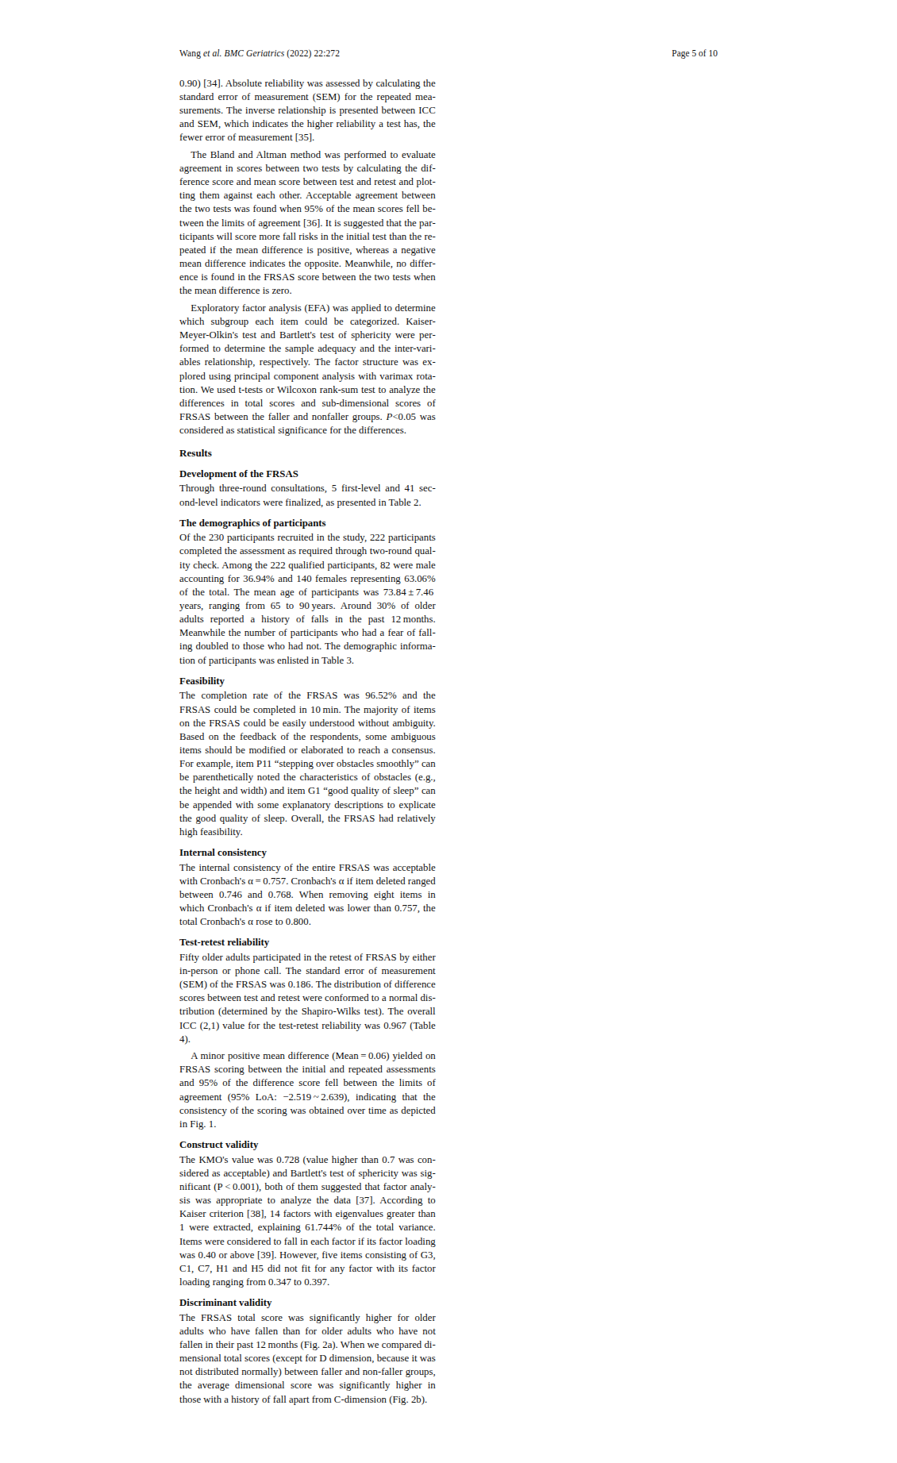Wang et al. BMC Geriatrics (2022) 22:272
Page 5 of 10
0.90) [34]. Absolute reliability was assessed by calculating the standard error of measurement (SEM) for the repeated measurements. The inverse relationship is presented between ICC and SEM, which indicates the higher reliability a test has, the fewer error of measurement [35].
The Bland and Altman method was performed to evaluate agreement in scores between two tests by calculating the difference score and mean score between test and retest and plotting them against each other. Acceptable agreement between the two tests was found when 95% of the mean scores fell between the limits of agreement [36]. It is suggested that the participants will score more fall risks in the initial test than the repeated if the mean difference is positive, whereas a negative mean difference indicates the opposite. Meanwhile, no difference is found in the FRSAS score between the two tests when the mean difference is zero.
Exploratory factor analysis (EFA) was applied to determine which subgroup each item could be categorized. Kaiser-Meyer-Olkin's test and Bartlett's test of sphericity were performed to determine the sample adequacy and the inter-variables relationship, respectively. The factor structure was explored using principal component analysis with varimax rotation. We used t-tests or Wilcoxon rank-sum test to analyze the differences in total scores and sub-dimensional scores of FRSAS between the faller and nonfaller groups. P<0.05 was considered as statistical significance for the differences.
Results
Development of the FRSAS
Through three-round consultations, 5 first-level and 41 second-level indicators were finalized, as presented in Table 2.
The demographics of participants
Of the 230 participants recruited in the study, 222 participants completed the assessment as required through two-round quality check. Among the 222 qualified participants, 82 were male accounting for 36.94% and 140 females representing 63.06% of the total. The mean age of participants was 73.84 ± 7.46 years, ranging from 65 to 90 years. Around 30% of older adults reported a history of falls in the past 12 months. Meanwhile the number of participants who had a fear of falling doubled to those who had not. The demographic information of participants was enlisted in Table 3.
Feasibility
The completion rate of the FRSAS was 96.52% and the FRSAS could be completed in 10 min. The majority of items on the FRSAS could be easily understood without ambiguity. Based on the feedback of the respondents, some ambiguous items should be modified or elaborated to reach a consensus. For example, item P11 “stepping over obstacles smoothly” can be parenthetically noted the characteristics of obstacles (e.g., the height and width) and item G1 “good quality of sleep” can be appended with some explanatory descriptions to explicate the good quality of sleep. Overall, the FRSAS had relatively high feasibility.
Internal consistency
The internal consistency of the entire FRSAS was acceptable with Cronbach's α = 0.757. Cronbach's α if item deleted ranged between 0.746 and 0.768. When removing eight items in which Cronbach's α if item deleted was lower than 0.757, the total Cronbach's α rose to 0.800.
Test-retest reliability
Fifty older adults participated in the retest of FRSAS by either in-person or phone call. The standard error of measurement (SEM) of the FRSAS was 0.186. The distribution of difference scores between test and retest were conformed to a normal distribution (determined by the Shapiro-Wilks test). The overall ICC (2,1) value for the test-retest reliability was 0.967 (Table 4).
A minor positive mean difference (Mean = 0.06) yielded on FRSAS scoring between the initial and repeated assessments and 95% of the difference score fell between the limits of agreement (95% LoA: −2.519 ~ 2.639), indicating that the consistency of the scoring was obtained over time as depicted in Fig. 1.
Construct validity
The KMO's value was 0.728 (value higher than 0.7 was considered as acceptable) and Bartlett's test of sphericity was significant (P < 0.001), both of them suggested that factor analysis was appropriate to analyze the data [37]. According to Kaiser criterion [38], 14 factors with eigenvalues greater than 1 were extracted, explaining 61.744% of the total variance. Items were considered to fall in each factor if its factor loading was 0.40 or above [39]. However, five items consisting of G3, C1, C7, H1 and H5 did not fit for any factor with its factor loading ranging from 0.347 to 0.397.
Discriminant validity
The FRSAS total score was significantly higher for older adults who have fallen than for older adults who have not fallen in their past 12 months (Fig. 2a). When we compared dimensional total scores (except for D dimension, because it was not distributed normally) between faller and non-faller groups, the average dimensional score was significantly higher in those with a history of fall apart from C-dimension (Fig. 2b).